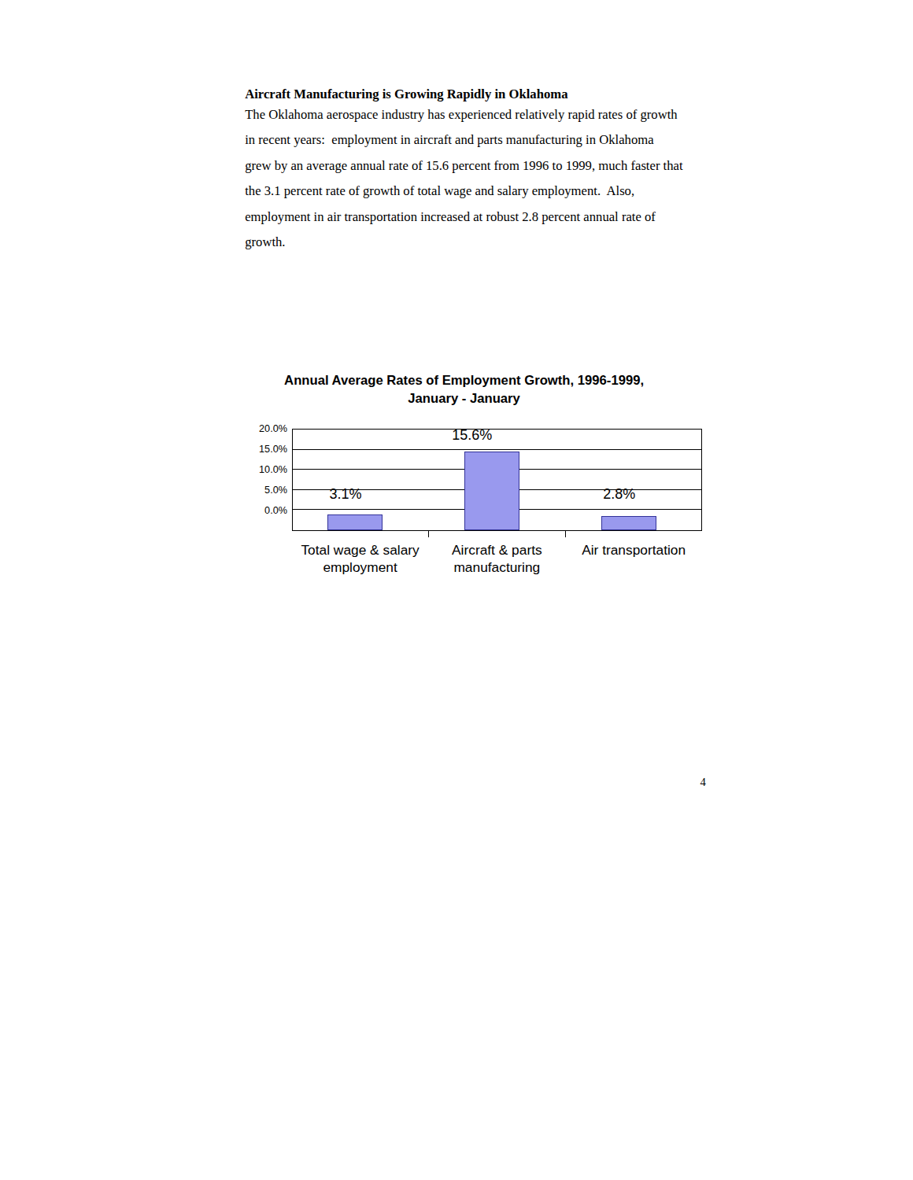Aircraft Manufacturing is Growing Rapidly in Oklahoma
The Oklahoma aerospace industry has experienced relatively rapid rates of growth in recent years: employment in aircraft and parts manufacturing in Oklahoma grew by an average annual rate of 15.6 percent from 1996 to 1999, much faster that the 3.1 percent rate of growth of total wage and salary employment. Also, employment in air transportation increased at robust 2.8 percent annual rate of growth.
Annual Average Rates of Employment Growth, 1996-1999, January - January
20.0% 15.0% 10.0% 5.0% 0.0%
3.1%
15.6%
2.8%
Total wage & salary employment
Aircraft & parts manufacturing
Air transportation
4